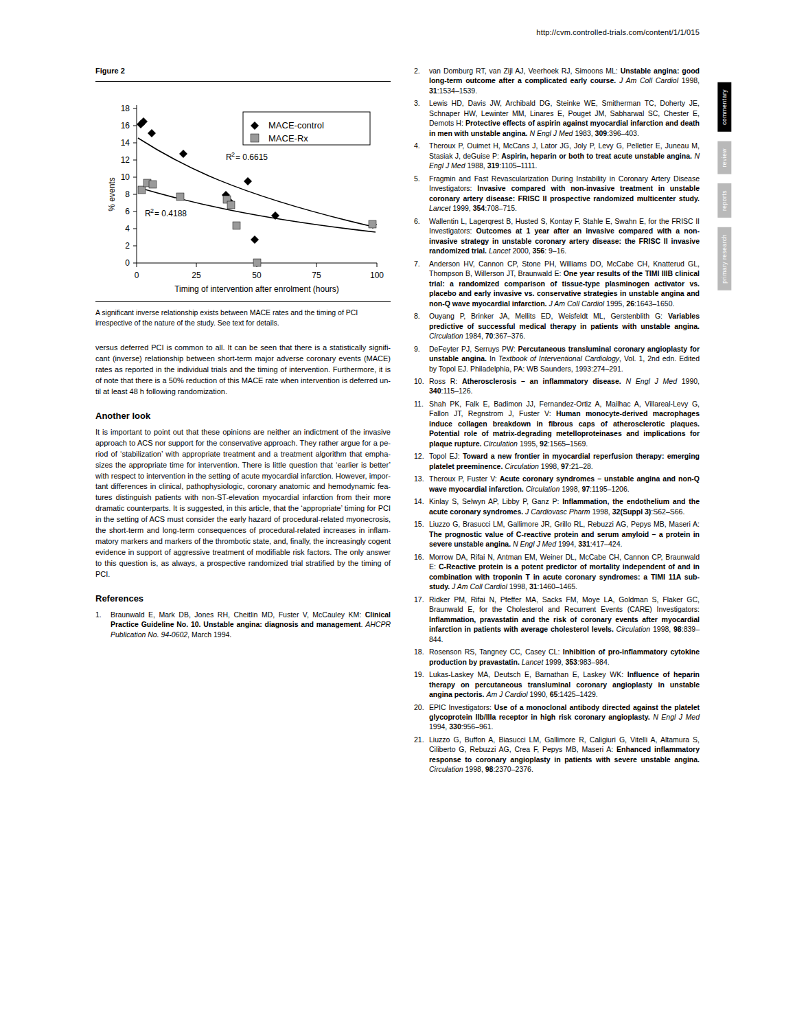http://cvm.controlled-trials.com/content/1/1/015
commentary
review
reports
primary research
Figure 2
18 16 14 12 10 8 6 4 2 0 0 25 50 75 100 % events Timing of intervention after enrolment (hours) MACE-control MACE-Rx R 2 = 0.6615 R 2 = 0.4188
A significant inverse relationship exists between MACE rates and the timing of PCI irrespective of the nature of the study. See text for details.
versus deferred PCI is common to all. It can be seen that there is a statistically significant (inverse) relationship between short-term major adverse coronary events (MACE) rates as reported in the individual trials and the timing of intervention. Furthermore, it is of note that there is a 50% reduction of this MACE rate when intervention is deferred until at least 48 h following randomization.
Another look
It is important to point out that these opinions are neither an indictment of the invasive approach to ACS nor support for the conservative approach. They rather argue for a period of ‘stabilization’ with appropriate treatment and a treatment algorithm that emphasizes the appropriate time for intervention. There is little question that ‘earlier is better’ with respect to intervention in the setting of acute myocardial infarction. However, important differences in clinical, pathophysiologic, coronary anatomic and hemodynamic features distinguish patients with non-ST-elevation myocardial infarction from their more dramatic counterparts. It is suggested, in this article, that the ‘appropriate’ timing for PCI in the setting of ACS must consider the early hazard of procedural-related myonecrosis, the short-term and long-term consequences of procedural-related increases in inflammatory markers and markers of the thrombotic state, and, finally, the increasingly cogent evidence in support of aggressive treatment of modifiable risk factors. The only answer to this question is, as always, a prospective randomized trial stratified by the timing of PCI.
References
Braunwald E, Mark DB, Jones RH, Cheitlin MD, Fuster V, McCauley KM: Clinical Practice Guideline No. 10. Unstable angina: diagnosis and management. AHCPR Publication No. 94-0602, March 1994.
van Domburg RT, van Zijl AJ, Veerhoek RJ, Simoons ML: Unstable angina: good long-term outcome after a complicated early course. J Am Coll Cardiol 1998, 31:1534–1539.
Lewis HD, Davis JW, Archibald DG, Steinke WE, Smitherman TC, Doherty JE, Schnaper HW, Lewinter MM, Linares E, Pouget JM, Sabharwal SC, Chester E, Demots H: Protective effects of aspirin against myocardial infarction and death in men with unstable angina. N Engl J Med 1983, 309:396–403.
Theroux P, Ouimet H, McCans J, Lator JG, Joly P, Levy G, Pelletier E, Juneau M, Stasiak J, deGuise P: Aspirin, heparin or both to treat acute unstable angina. N Engl J Med 1988, 319:1105–1111.
Fragmin and Fast Revascularization During Instability in Coronary Artery Disease Investigators: Invasive compared with non-invasive treatment in unstable coronary artery disease: FRISC II prospective randomized multicenter study. Lancet 1999, 354:708–715.
Wallentin L, Lagerqrest B, Husted S, Kontay F, Stahle E, Swahn E, for the FRISC II Investigators: Outcomes at 1 year after an invasive compared with a non-invasive strategy in unstable coronary artery disease: the FRISC II invasive randomized trial. Lancet 2000, 356: 9–16.
Anderson HV, Cannon CP, Stone PH, Williams DO, McCabe CH, Knatterud GL, Thompson B, Willerson JT, Braunwald E: One year results of the TIMI IIIB clinical trial: a randomized comparison of tissue-type plasminogen activator vs. placebo and early invasive vs. conservative strategies in unstable angina and non-Q wave myocardial infarction. J Am Coll Cardiol 1995, 26:1643–1650.
Ouyang P, Brinker JA, Mellits ED, Weisfeldt ML, Gerstenblith G: Variables predictive of successful medical therapy in patients with unstable angina. Circulation 1984, 70:367–376.
DeFeyter PJ, Serruys PW: Percutaneous transluminal coronary angioplasty for unstable angina. In Textbook of Interventional Cardiology, Vol. 1, 2nd edn. Edited by Topol EJ. Philadelphia, PA: WB Saunders, 1993:274–291.
Ross R: Atherosclerosis – an inflammatory disease. N Engl J Med 1990, 340:115–126.
Shah PK, Falk E, Badimon JJ, Fernandez-Ortiz A, Mailhac A, Villareal-Levy G, Fallon JT, Regnstrom J, Fuster V: Human monocyte-derived macrophages induce collagen breakdown in fibrous caps of atherosclerotic plaques. Potential role of matrix-degrading metelloproteinases and implications for plaque rupture. Circulation 1995, 92:1565–1569.
Topol EJ: Toward a new frontier in myocardial reperfusion therapy: emerging platelet preeminence. Circulation 1998, 97:21–28.
Theroux P, Fuster V: Acute coronary syndromes – unstable angina and non-Q wave myocardial infarction. Circulation 1998, 97:1195–1206.
Kinlay S, Selwyn AP, Libby P, Ganz P: Inflammation, the endothelium and the acute coronary syndromes. J Cardiovasc Pharm 1998, 32(Suppl 3):S62–S66.
Liuzzo G, Brasucci LM, Gallimore JR, Grillo RL, Rebuzzi AG, Pepys MB, Maseri A: The prognostic value of C-reactive protein and serum amyloid – a protein in severe unstable angina. N Engl J Med 1994, 331:417–424.
Morrow DA, Rifai N, Antman EM, Weiner DL, McCabe CH, Cannon CP, Braunwald E: C-Reactive protein is a potent predictor of mortality independent of and in combination with troponin T in acute coronary syndromes: a TIMI 11A sub-study. J Am Coll Cardiol 1998, 31:1460–1465.
Ridker PM, Rifai N, Pfeffer MA, Sacks FM, Moye LA, Goldman S, Flaker GC, Braunwald E, for the Cholesterol and Recurrent Events (CARE) Investigators: Inflammation, pravastatin and the risk of coronary events after myocardial infarction in patients with average cholesterol levels. Circulation 1998, 98:839–844.
Rosenson RS, Tangney CC, Casey CL: Inhibition of pro-inflammatory cytokine production by pravastatin. Lancet 1999, 353:983–984.
Lukas-Laskey MA, Deutsch E, Barnathan E, Laskey WK: Influence of heparin therapy on percutaneous transluminal coronary angioplasty in unstable angina pectoris. Am J Cardiol 1990, 65:1425–1429.
EPIC Investigators: Use of a monoclonal antibody directed against the platelet glycoprotein IIb/IIIa receptor in high risk coronary angioplasty. N Engl J Med 1994, 330:956–961.
Liuzzo G, Buffon A, Biasucci LM, Gallimore R, Caligiuri G, Vitelli A, Altamura S, Ciliberto G, Rebuzzi AG, Crea F, Pepys MB, Maseri A: Enhanced inflammatory response to coronary angioplasty in patients with severe unstable angina. Circulation 1998, 98:2370–2376.